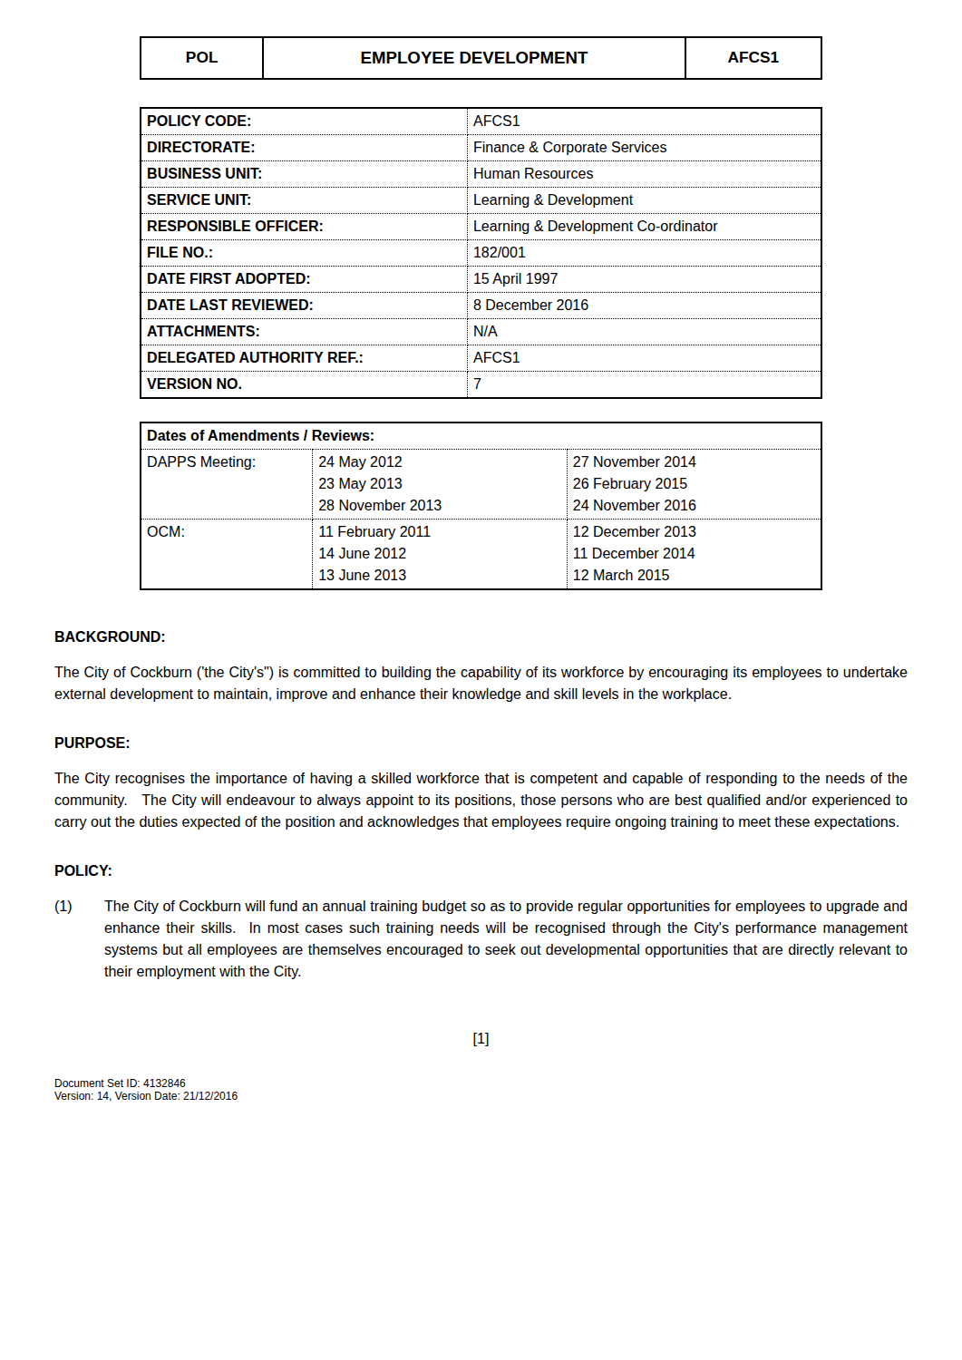| POL | EMPLOYEE DEVELOPMENT | AFCS1 |
| POLICY CODE: | AFCS1 |
| DIRECTORATE: | Finance & Corporate Services |
| BUSINESS UNIT: | Human Resources |
| SERVICE UNIT: | Learning & Development |
| RESPONSIBLE OFFICER: | Learning & Development Co-ordinator |
| FILE NO.: | 182/001 |
| DATE FIRST ADOPTED: | 15 April 1997 |
| DATE LAST REVIEWED: | 8 December 2016 |
| ATTACHMENTS: | N/A |
| DELEGATED AUTHORITY REF.: | AFCS1 |
| VERSION NO. | 7 |
| Dates of Amendments / Reviews: |
| --- |
| DAPPS Meeting: | 24 May 2012 23 May 2013 28 November 2013 | 27 November 2014 26 February 2015 24 November 2016 |
| OCM: | 11 February 2011 14 June 2012 13 June 2013 | 12 December 2013 11 December 2014 12 March 2015 |
BACKGROUND:
The City of Cockburn ('the City's") is committed to building the capability of its workforce by encouraging its employees to undertake external development to maintain, improve and enhance their knowledge and skill levels in the workplace.
PURPOSE:
The City recognises the importance of having a skilled workforce that is competent and capable of responding to the needs of the community. The City will endeavour to always appoint to its positions, those persons who are best qualified and/or experienced to carry out the duties expected of the position and acknowledges that employees require ongoing training to meet these expectations.
POLICY:
(1)
The City of Cockburn will fund an annual training budget so as to provide regular opportunities for employees to upgrade and enhance their skills. In most cases such training needs will be recognised through the City's performance management systems but all employees are themselves encouraged to seek out developmental opportunities that are directly relevant to their employment with the City.
[1]
Document Set ID: 4132846
Version: 14, Version Date: 21/12/2016